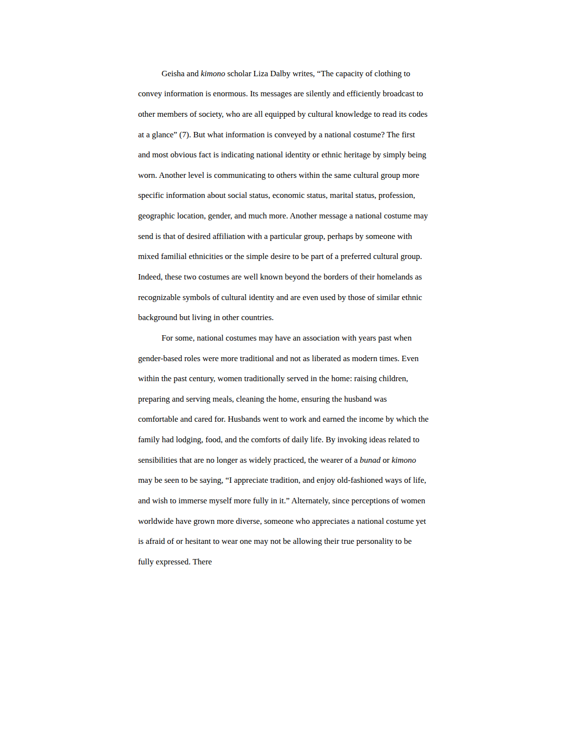Geisha and kimono scholar Liza Dalby writes, “The capacity of clothing to convey information is enormous. Its messages are silently and efficiently broadcast to other members of society, who are all equipped by cultural knowledge to read its codes at a glance” (7). But what information is conveyed by a national costume? The first and most obvious fact is indicating national identity or ethnic heritage by simply being worn. Another level is communicating to others within the same cultural group more specific information about social status, economic status, marital status, profession, geographic location, gender, and much more. Another message a national costume may send is that of desired affiliation with a particular group, perhaps by someone with mixed familial ethnicities or the simple desire to be part of a preferred cultural group. Indeed, these two costumes are well known beyond the borders of their homelands as recognizable symbols of cultural identity and are even used by those of similar ethnic background but living in other countries.
For some, national costumes may have an association with years past when gender-based roles were more traditional and not as liberated as modern times. Even within the past century, women traditionally served in the home: raising children, preparing and serving meals, cleaning the home, ensuring the husband was comfortable and cared for. Husbands went to work and earned the income by which the family had lodging, food, and the comforts of daily life. By invoking ideas related to sensibilities that are no longer as widely practiced, the wearer of a bunad or kimono may be seen to be saying, “I appreciate tradition, and enjoy old-fashioned ways of life, and wish to immerse myself more fully in it.” Alternately, since perceptions of women worldwide have grown more diverse, someone who appreciates a national costume yet is afraid of or hesitant to wear one may not be allowing their true personality to be fully expressed. There